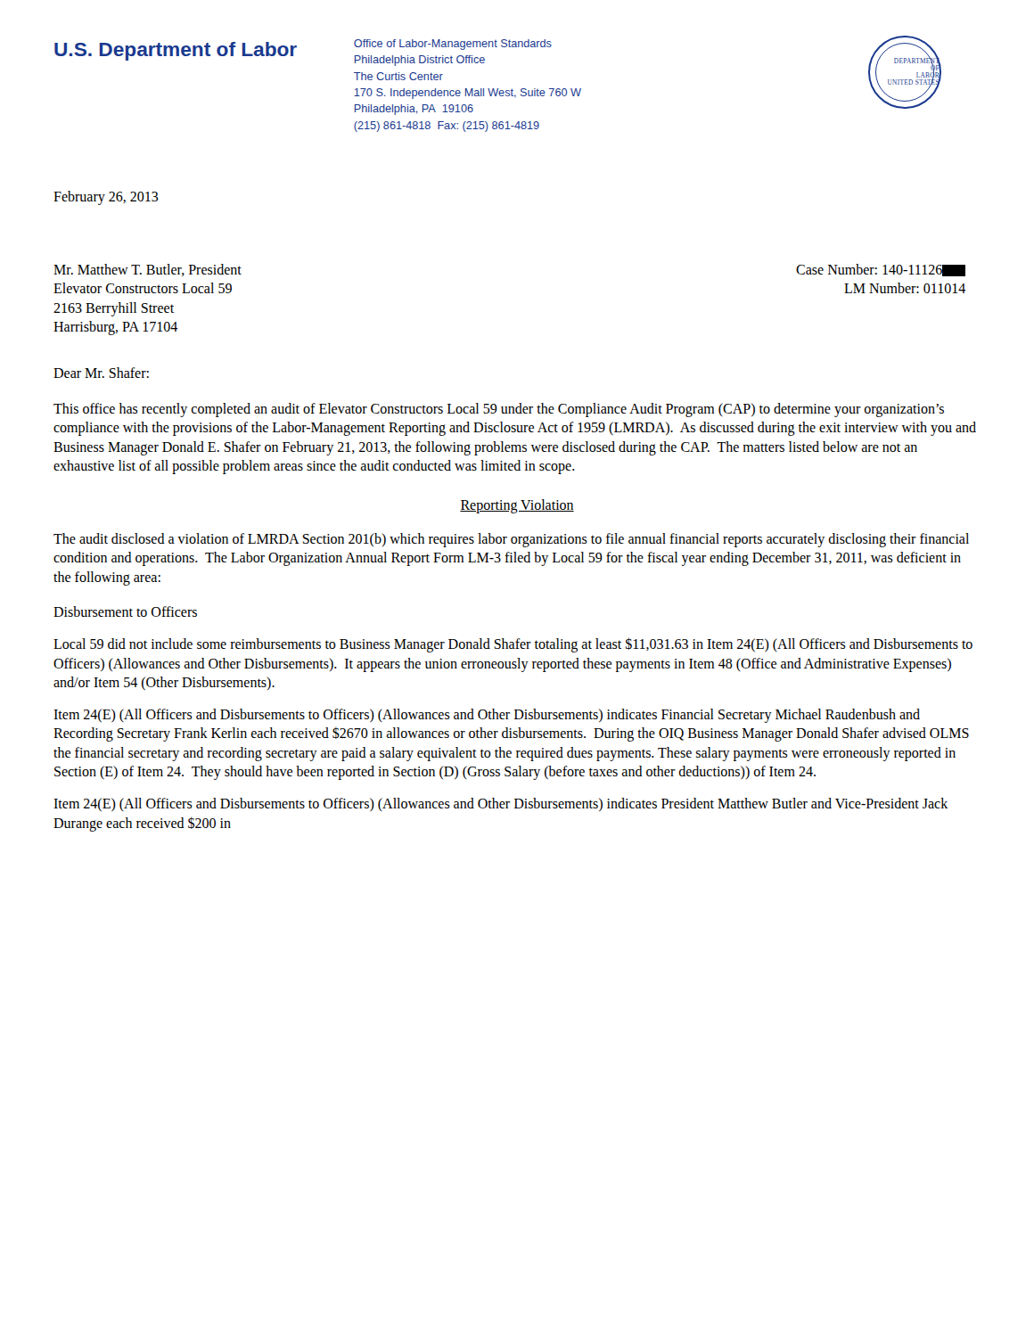U.S. Department of Labor
Office of Labor-Management Standards
Philadelphia District Office
The Curtis Center
170 S. Independence Mall West, Suite 760 W
Philadelphia, PA 19106
(215) 861-4818 Fax: (215) 861-4819
DEPARTMENT
OF
LABOR
UNITED STATES
February 26, 2013
Mr. Matthew T. Butler, President
Elevator Constructors Local 59
2163 Berryhill Street
Harrisburg, PA 17104
Case Number: 140-11126
LM Number: 011014
Dear Mr. Shafer:
This office has recently completed an audit of Elevator Constructors Local 59 under the Compliance Audit Program (CAP) to determine your organization’s compliance with the provisions of the Labor-Management Reporting and Disclosure Act of 1959 (LMRDA). As discussed during the exit interview with you and Business Manager Donald E. Shafer on February 21, 2013, the following problems were disclosed during the CAP. The matters listed below are not an exhaustive list of all possible problem areas since the audit conducted was limited in scope.
Reporting Violation
The audit disclosed a violation of LMRDA Section 201(b) which requires labor organizations to file annual financial reports accurately disclosing their financial condition and operations. The Labor Organization Annual Report Form LM-3 filed by Local 59 for the fiscal year ending December 31, 2011, was deficient in the following area:
Disbursement to Officers
Local 59 did not include some reimbursements to Business Manager Donald Shafer totaling at least $11,031.63 in Item 24(E) (All Officers and Disbursements to Officers) (Allowances and Other Disbursements). It appears the union erroneously reported these payments in Item 48 (Office and Administrative Expenses) and/or Item 54 (Other Disbursements).
Item 24(E) (All Officers and Disbursements to Officers) (Allowances and Other Disbursements) indicates Financial Secretary Michael Raudenbush and Recording Secretary Frank Kerlin each received $2670 in allowances or other disbursements. During the OIQ Business Manager Donald Shafer advised OLMS the financial secretary and recording secretary are paid a salary equivalent to the required dues payments. These salary payments were erroneously reported in Section (E) of Item 24. They should have been reported in Section (D) (Gross Salary (before taxes and other deductions)) of Item 24.
Item 24(E) (All Officers and Disbursements to Officers) (Allowances and Other Disbursements) indicates President Matthew Butler and Vice-President Jack Durange each received $200 in